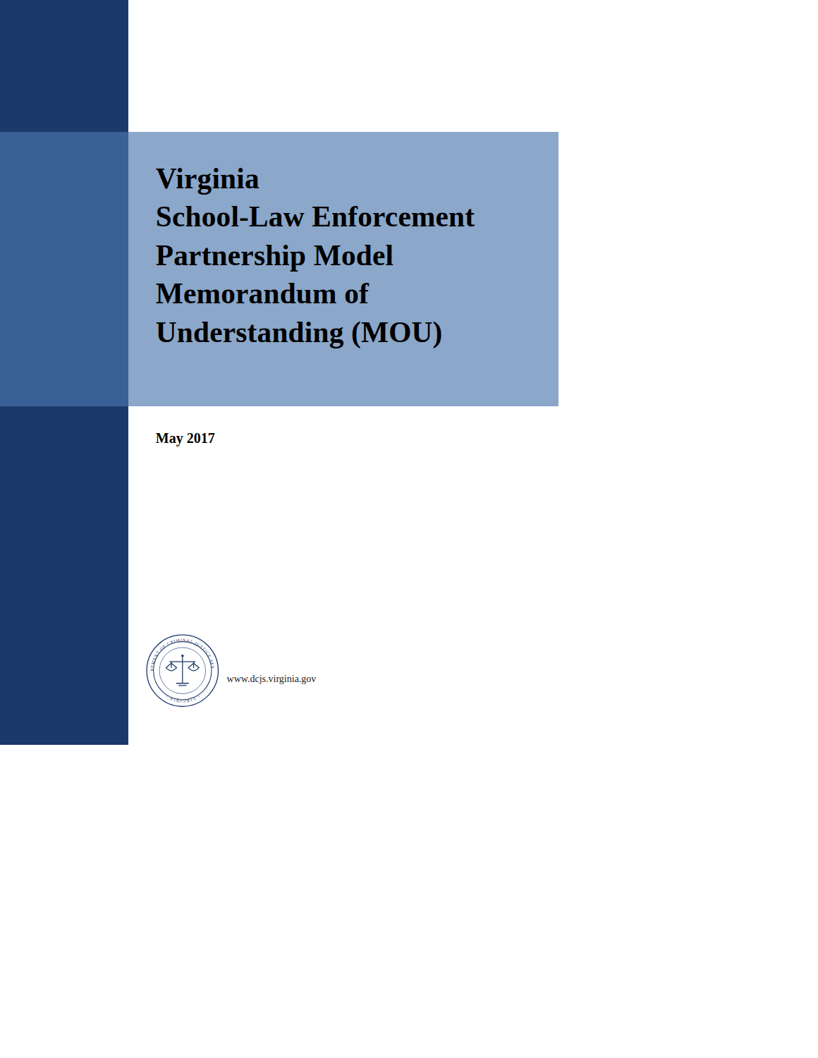Virginia
School-Law Enforcement
Partnership Model
Memorandum of
Understanding (MOU)
May 2017
DEPARTMENT OF CRIMINAL JUSTICE SERVICES ~ VIRGINIA ~
www.dcjs.virginia.gov